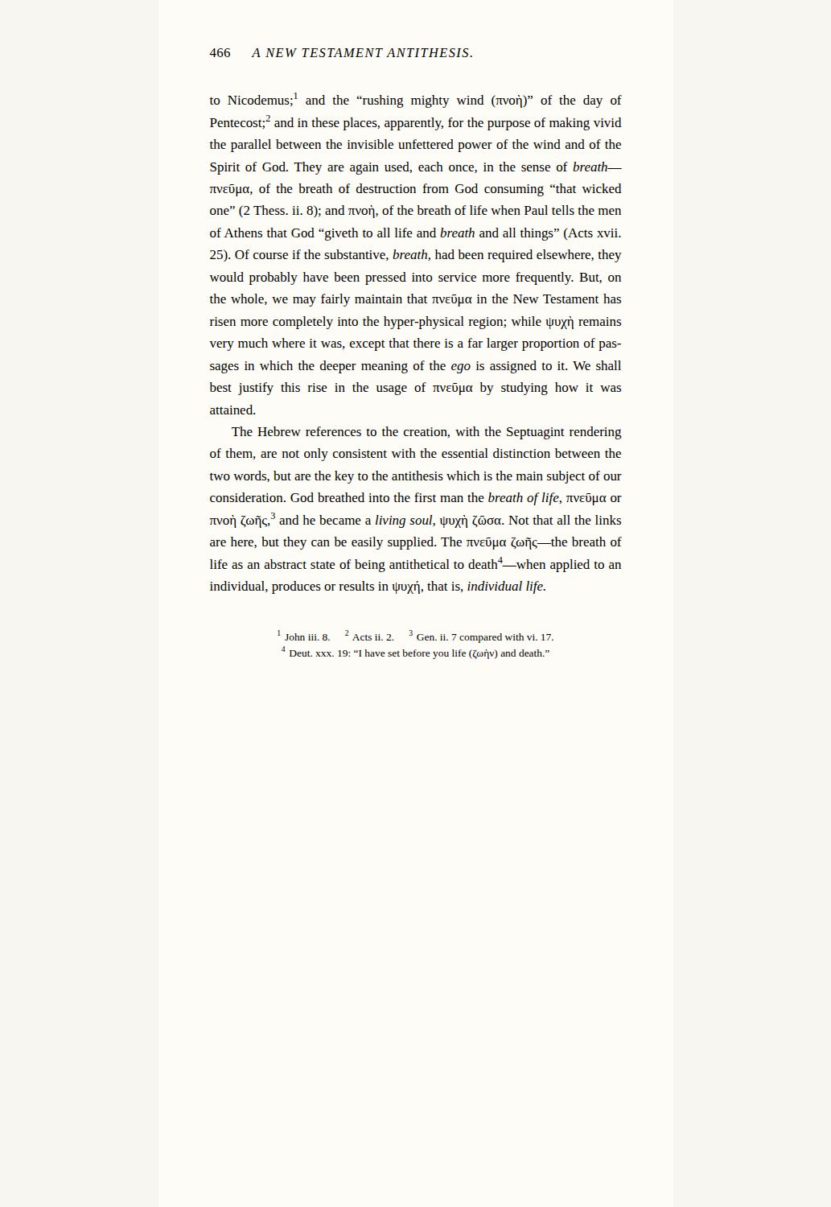466 A New Testament Antithesis.
to Nicodemus;1 and the “rushing mighty wind (πνοὴ)” of the day of Pentecost;2 and in these places, apparently, for the purpose of making vivid the parallel between the invisible unfettered power of the wind and of the Spirit of God. They are again used, each once, in the sense of breath—πνεῦμα, of the breath of destruction from God consuming “that wicked one” (2 Thess. ii. 8); and πνοὴ, of the breath of life when Paul tells the men of Athens that God “giveth to all life and breath and all things” (Acts xvii. 25). Of course if the substantive, breath, had been required elsewhere, they would probably have been pressed into service more frequently. But, on the whole, we may fairly maintain that πνεῦμα in the New Testament has risen more completely into the hyper-physical region; while ψυχὴ remains very much where it was, except that there is a far larger proportion of passages in which the deeper meaning of the ego is assigned to it. We shall best justify this rise in the usage of πνεῦμα by studying how it was attained.
The Hebrew references to the creation, with the Septuagint rendering of them, are not only consistent with the essential distinction between the two words, but are the key to the antithesis which is the main subject of our consideration. God breathed into the first man the breath of life, πνεῦμα or πνοὴ ζωῆς,3 and he became a living soul, ψυχὴ ζῶσα. Not that all the links are here, but they can be easily supplied. The πνεῦμα ζωῆς—the breath of life as an abstract state of being antithetical to death4—when applied to an individual, produces or results in ψυχή, that is, individual life.
1 John iii. 8. 2 Acts ii. 2. 3 Gen. ii. 7 compared with vi. 17. 4 Deut. xxx. 19: “I have set before you life (ζωὴν) and death.”